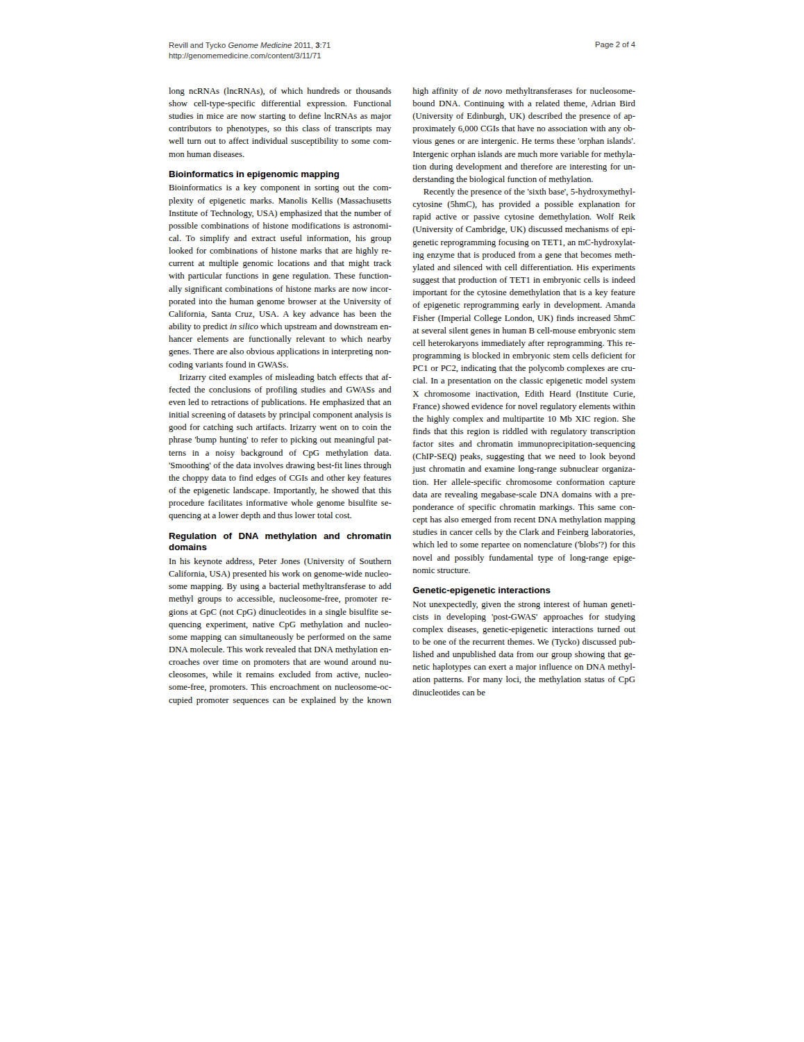Revill and Tycko Genome Medicine 2011, 3:71
http://genomemedicine.com/content/3/11/71
Page 2 of 4
long ncRNAs (lncRNAs), of which hundreds or thousands show cell-type-specific differential expression. Functional studies in mice are now starting to define lncRNAs as major contributors to phenotypes, so this class of transcripts may well turn out to affect individual susceptibility to some common human diseases.
Bioinformatics in epigenomic mapping
Bioinformatics is a key component in sorting out the complexity of epigenetic marks. Manolis Kellis (Massachusetts Institute of Technology, USA) emphasized that the number of possible combinations of histone modifications is astronomical. To simplify and extract useful information, his group looked for combinations of histone marks that are highly recurrent at multiple genomic locations and that might track with particular functions in gene regulation. These functionally significant combinations of histone marks are now incorporated into the human genome browser at the University of California, Santa Cruz, USA. A key advance has been the ability to predict in silico which upstream and downstream enhancer elements are functionally relevant to which nearby genes. There are also obvious applications in interpreting non-coding variants found in GWASs.
Irizarry cited examples of misleading batch effects that affected the conclusions of profiling studies and GWASs and even led to retractions of publications. He emphasized that an initial screening of datasets by principal component analysis is good for catching such artifacts. Irizarry went on to coin the phrase 'bump hunting' to refer to picking out meaningful patterns in a noisy background of CpG methylation data. 'Smoothing' of the data involves drawing best-fit lines through the choppy data to find edges of CGIs and other key features of the epigenetic landscape. Importantly, he showed that this procedure facilitates informative whole genome bisulfite sequencing at a lower depth and thus lower total cost.
Regulation of DNA methylation and chromatin domains
In his keynote address, Peter Jones (University of Southern California, USA) presented his work on genome-wide nucleosome mapping. By using a bacterial methyltransferase to add methyl groups to accessible, nucleosome-free, promoter regions at GpC (not CpG) dinucleotides in a single bisulfite sequencing experiment, native CpG methylation and nucleosome mapping can simultaneously be performed on the same DNA molecule. This work revealed that DNA methylation encroaches over time on promoters that are wound around nucleosomes, while it remains excluded from active, nucleosome-free, promoters. This encroachment on nucleosome-occupied promoter sequences can be explained by the known high affinity of de novo methyltransferases for nucleosome-bound DNA. Continuing with a related theme, Adrian Bird (University of Edinburgh, UK) described the presence of approximately 6,000 CGIs that have no association with any obvious genes or are intergenic. He terms these 'orphan islands'. Intergenic orphan islands are much more variable for methylation during development and therefore are interesting for understanding the biological function of methylation.
Recently the presence of the 'sixth base', 5-hydroxymethylcytosine (5hmC), has provided a possible explanation for rapid active or passive cytosine demethylation. Wolf Reik (University of Cambridge, UK) discussed mechanisms of epigenetic reprogramming focusing on TET1, an mC-hydroxylating enzyme that is produced from a gene that becomes methylated and silenced with cell differentiation. His experiments suggest that production of TET1 in embryonic cells is indeed important for the cytosine demethylation that is a key feature of epigenetic reprogramming early in development. Amanda Fisher (Imperial College London, UK) finds increased 5hmC at several silent genes in human B cell-mouse embryonic stem cell heterokaryons immediately after reprogramming. This reprogramming is blocked in embryonic stem cells deficient for PC1 or PC2, indicating that the polycomb complexes are crucial. In a presentation on the classic epigenetic model system X chromosome inactivation, Edith Heard (Institute Curie, France) showed evidence for novel regulatory elements within the highly complex and multipartite 10 Mb XIC region. She finds that this region is riddled with regulatory transcription factor sites and chromatin immunoprecipitation-sequencing (ChIP-SEQ) peaks, suggesting that we need to look beyond just chromatin and examine long-range subnuclear organization. Her allele-specific chromosome conformation capture data are revealing megabase-scale DNA domains with a preponderance of specific chromatin markings. This same concept has also emerged from recent DNA methylation mapping studies in cancer cells by the Clark and Feinberg laboratories, which led to some repartee on nomenclature ('blobs'?) for this novel and possibly fundamental type of long-range epigenomic structure.
Genetic-epigenetic interactions
Not unexpectedly, given the strong interest of human geneticists in developing 'post-GWAS' approaches for studying complex diseases, genetic-epigenetic interactions turned out to be one of the recurrent themes. We (Tycko) discussed published and unpublished data from our group showing that genetic haplotypes can exert a major influence on DNA methylation patterns. For many loci, the methylation status of CpG dinucleotides can be